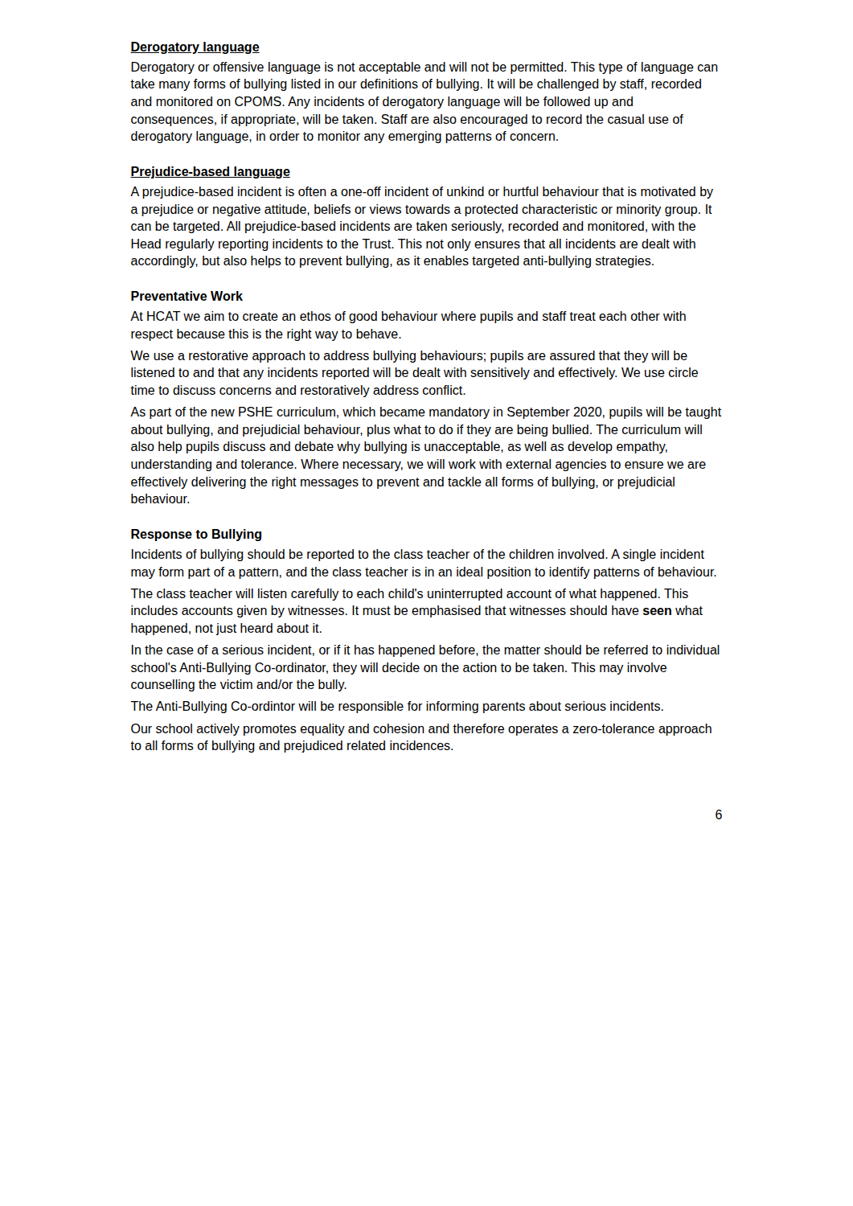Derogatory language
Derogatory or offensive language is not acceptable and will not be permitted. This type of language can take many forms of bullying listed in our definitions of bullying. It will be challenged by staff, recorded and monitored on CPOMS. Any incidents of derogatory language will be followed up and consequences, if appropriate, will be taken. Staff are also encouraged to record the casual use of derogatory language, in order to monitor any emerging patterns of concern.
Prejudice-based language
A prejudice-based incident is often a one-off incident of unkind or hurtful behaviour that is motivated by a prejudice or negative attitude, beliefs or views towards a protected characteristic or minority group. It can be targeted. All prejudice-based incidents are taken seriously, recorded and monitored, with the Head regularly reporting incidents to the Trust. This not only ensures that all incidents are dealt with accordingly, but also helps to prevent bullying, as it enables targeted anti-bullying strategies.
Preventative Work
At HCAT we aim to create an ethos of good behaviour where pupils and staff treat each other with respect because this is the right way to behave.
We use a restorative approach to address bullying behaviours; pupils are assured that they will be listened to and that any incidents reported will be dealt with sensitively and effectively. We use circle time to discuss concerns and restoratively address conflict.
As part of the new PSHE curriculum, which became mandatory in September 2020, pupils will be taught about bullying, and prejudicial behaviour, plus what to do if they are being bullied. The curriculum will also help pupils discuss and debate why bullying is unacceptable, as well as develop empathy, understanding and tolerance. Where necessary, we will work with external agencies to ensure we are effectively delivering the right messages to prevent and tackle all forms of bullying, or prejudicial behaviour.
Response to Bullying
Incidents of bullying should be reported to the class teacher of the children involved. A single incident may form part of a pattern, and the class teacher is in an ideal position to identify patterns of behaviour.
The class teacher will listen carefully to each child's uninterrupted account of what happened. This includes accounts given by witnesses. It must be emphasised that witnesses should have seen what happened, not just heard about it.
In the case of a serious incident, or if it has happened before, the matter should be referred to individual school's Anti-Bullying Co-ordinator, they will decide on the action to be taken. This may involve counselling the victim and/or the bully.
The Anti-Bullying Co-ordintor will be responsible for informing parents about serious incidents.
Our school actively promotes equality and cohesion and therefore operates a zero-tolerance approach to all forms of bullying and prejudiced related incidences.
6